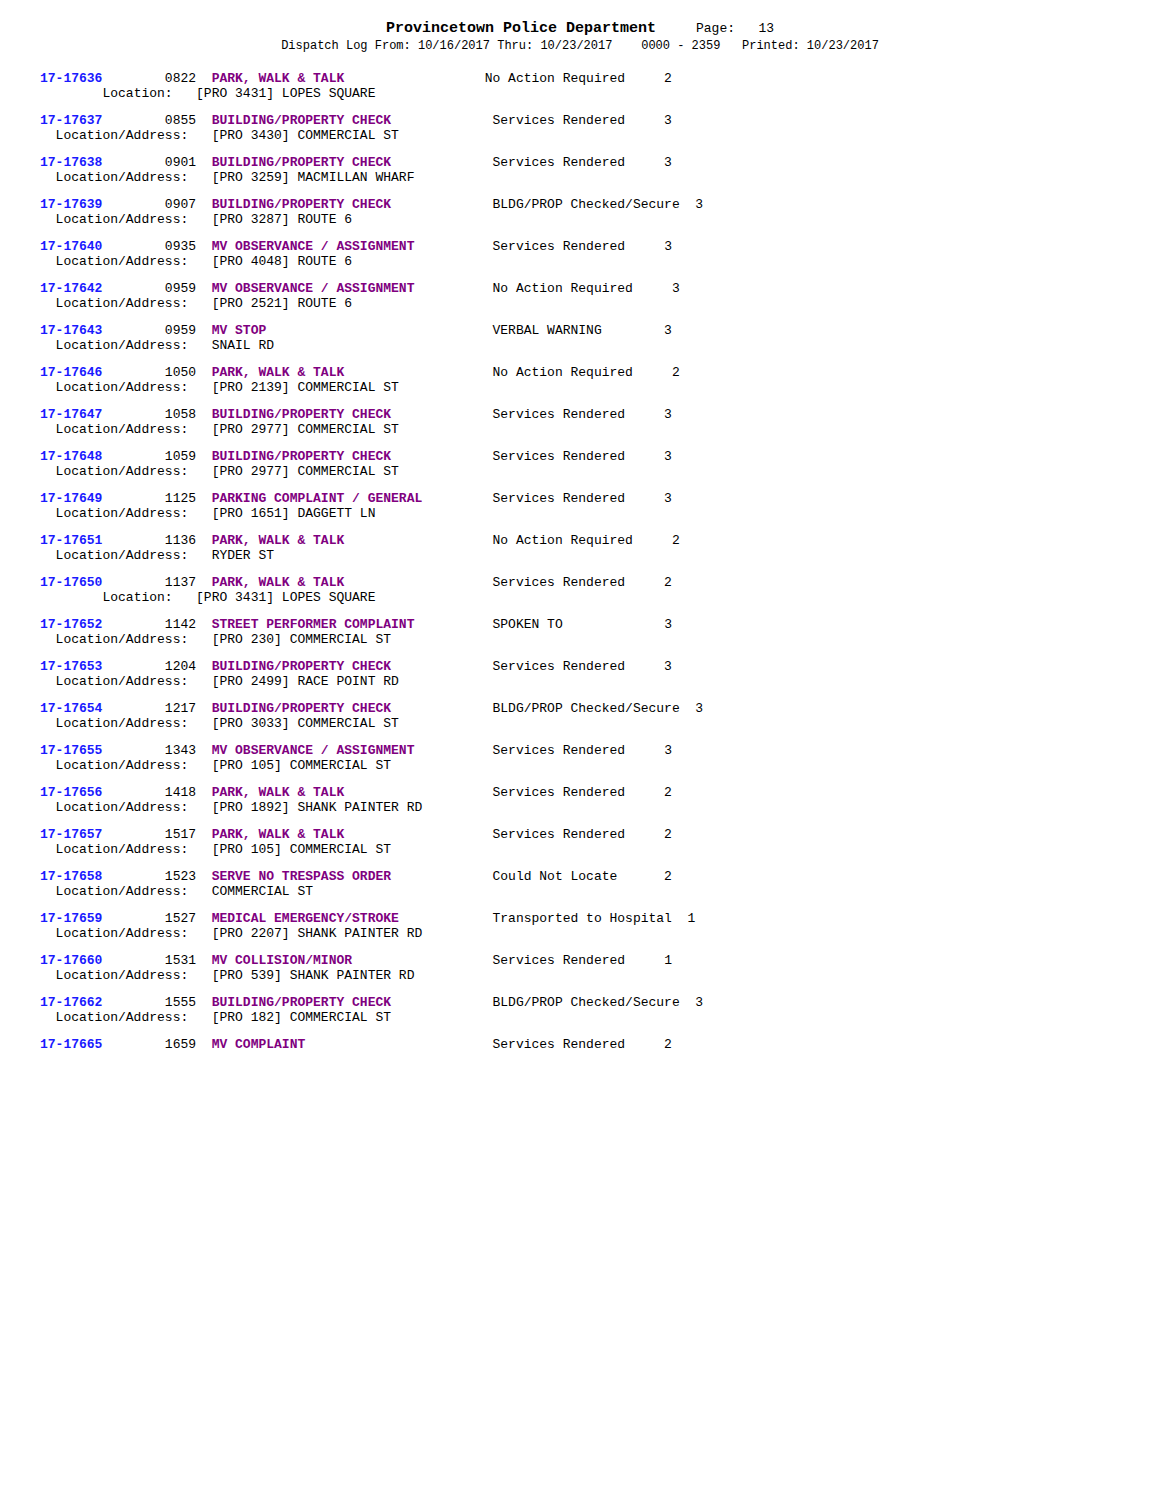Provincetown Police Department
Page: 13
Dispatch Log From: 10/16/2017 Thru: 10/23/2017 0000 - 2359 Printed: 10/23/2017
17-17636 0822 PARK, WALK & TALK No Action Required 2
Location: [PRO 3431] LOPES SQUARE
17-17637 0855 BUILDING/PROPERTY CHECK Services Rendered 3
Location/Address: [PRO 3430] COMMERCIAL ST
17-17638 0901 BUILDING/PROPERTY CHECK Services Rendered 3
Location/Address: [PRO 3259] MACMILLAN WHARF
17-17639 0907 BUILDING/PROPERTY CHECK BLDG/PROP Checked/Secure 3
Location/Address: [PRO 3287] ROUTE 6
17-17640 0935 MV OBSERVANCE / ASSIGNMENT Services Rendered 3
Location/Address: [PRO 4048] ROUTE 6
17-17642 0959 MV OBSERVANCE / ASSIGNMENT No Action Required 3
Location/Address: [PRO 2521] ROUTE 6
17-17643 0959 MV STOP VERBAL WARNING 3
Location/Address: SNAIL RD
17-17646 1050 PARK, WALK & TALK No Action Required 2
Location/Address: [PRO 2139] COMMERCIAL ST
17-17647 1058 BUILDING/PROPERTY CHECK Services Rendered 3
Location/Address: [PRO 2977] COMMERCIAL ST
17-17648 1059 BUILDING/PROPERTY CHECK Services Rendered 3
Location/Address: [PRO 2977] COMMERCIAL ST
17-17649 1125 PARKING COMPLAINT / GENERAL Services Rendered 3
Location/Address: [PRO 1651] DAGGETT LN
17-17651 1136 PARK, WALK & TALK No Action Required 2
Location/Address: RYDER ST
17-17650 1137 PARK, WALK & TALK Services Rendered 2
Location: [PRO 3431] LOPES SQUARE
17-17652 1142 STREET PERFORMER COMPLAINT SPOKEN TO 3
Location/Address: [PRO 230] COMMERCIAL ST
17-17653 1204 BUILDING/PROPERTY CHECK Services Rendered 3
Location/Address: [PRO 2499] RACE POINT RD
17-17654 1217 BUILDING/PROPERTY CHECK BLDG/PROP Checked/Secure 3
Location/Address: [PRO 3033] COMMERCIAL ST
17-17655 1343 MV OBSERVANCE / ASSIGNMENT Services Rendered 3
Location/Address: [PRO 105] COMMERCIAL ST
17-17656 1418 PARK, WALK & TALK Services Rendered 2
Location/Address: [PRO 1892] SHANK PAINTER RD
17-17657 1517 PARK, WALK & TALK Services Rendered 2
Location/Address: [PRO 105] COMMERCIAL ST
17-17658 1523 SERVE NO TRESPASS ORDER Could Not Locate 2
Location/Address: COMMERCIAL ST
17-17659 1527 MEDICAL EMERGENCY/STROKE Transported to Hospital 1
Location/Address: [PRO 2207] SHANK PAINTER RD
17-17660 1531 MV COLLISION/MINOR Services Rendered 1
Location/Address: [PRO 539] SHANK PAINTER RD
17-17662 1555 BUILDING/PROPERTY CHECK BLDG/PROP Checked/Secure 3
Location/Address: [PRO 182] COMMERCIAL ST
17-17665 1659 MV COMPLAINT Services Rendered 2